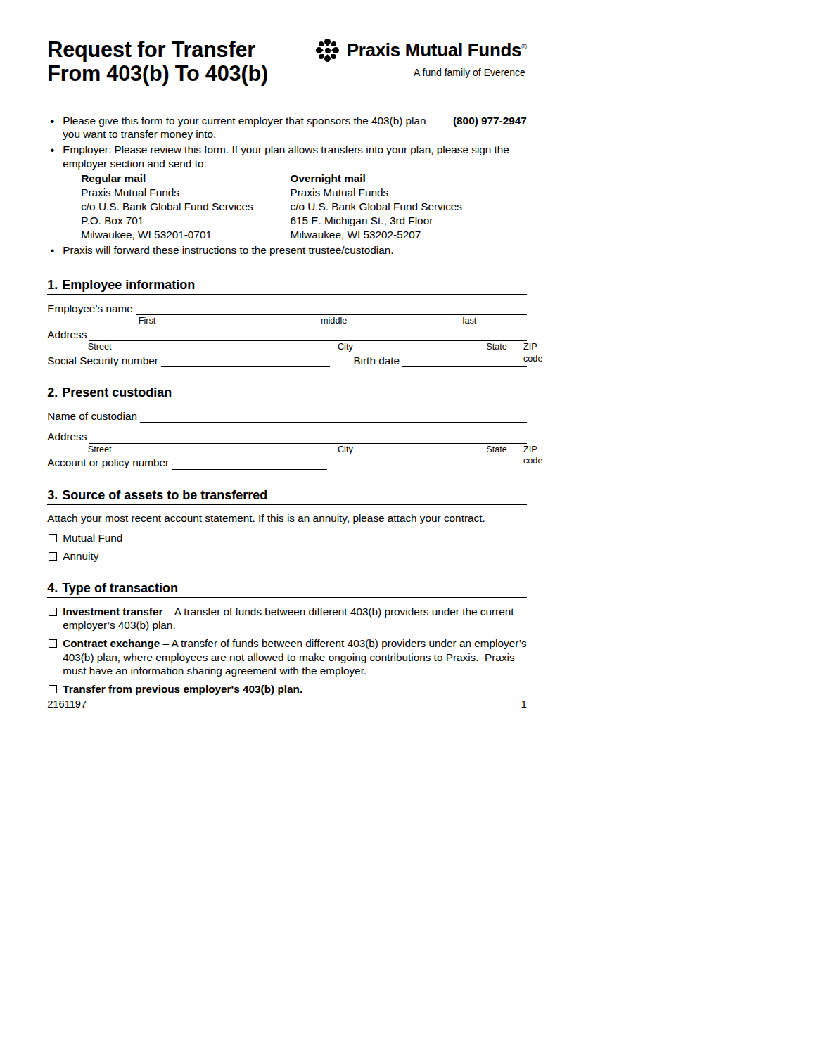Request for Transfer
From 403(b) To 403(b)
Praxis Mutual Funds®
A fund family of Everence
(800) 977-2947 Please give this form to your current employer that sponsors the 403(b) plan you want to transfer money into.
Employer: Please review this form. If your plan allows transfers into your plan, please sign the employer section and send to:
| Regular mail | Overnight mail |
| Praxis Mutual Funds | Praxis Mutual Funds |
| c/o U.S. Bank Global Fund Services | c/o U.S. Bank Global Fund Services |
| P.O. Box 701 | 615 E. Michigan St., 3rd Floor |
| Milwaukee, WI 53201-0701 | Milwaukee, WI 53202-5207 |
Praxis will forward these instructions to the present trustee/custodian.
1. Employee information
Employee’s name
First middle last
Address
Street City State ZIP code
Social Security number Birth date
2. Present custodian
Name of custodian
Address
Street City State ZIP code
Account or policy number
3. Source of assets to be transferred
Attach your most recent account statement. If this is an annuity, please attach your contract.
Mutual Fund
Annuity
4. Type of transaction
Investment transfer – A transfer of funds between different 403(b) providers under the current employer’s 403(b) plan.
Contract exchange – A transfer of funds between different 403(b) providers under an employer’s 403(b) plan, where employees are not allowed to make ongoing contributions to Praxis. Praxis must have an information sharing agreement with the employer.
Transfer from previous employer's 403(b) plan.
2161197 1